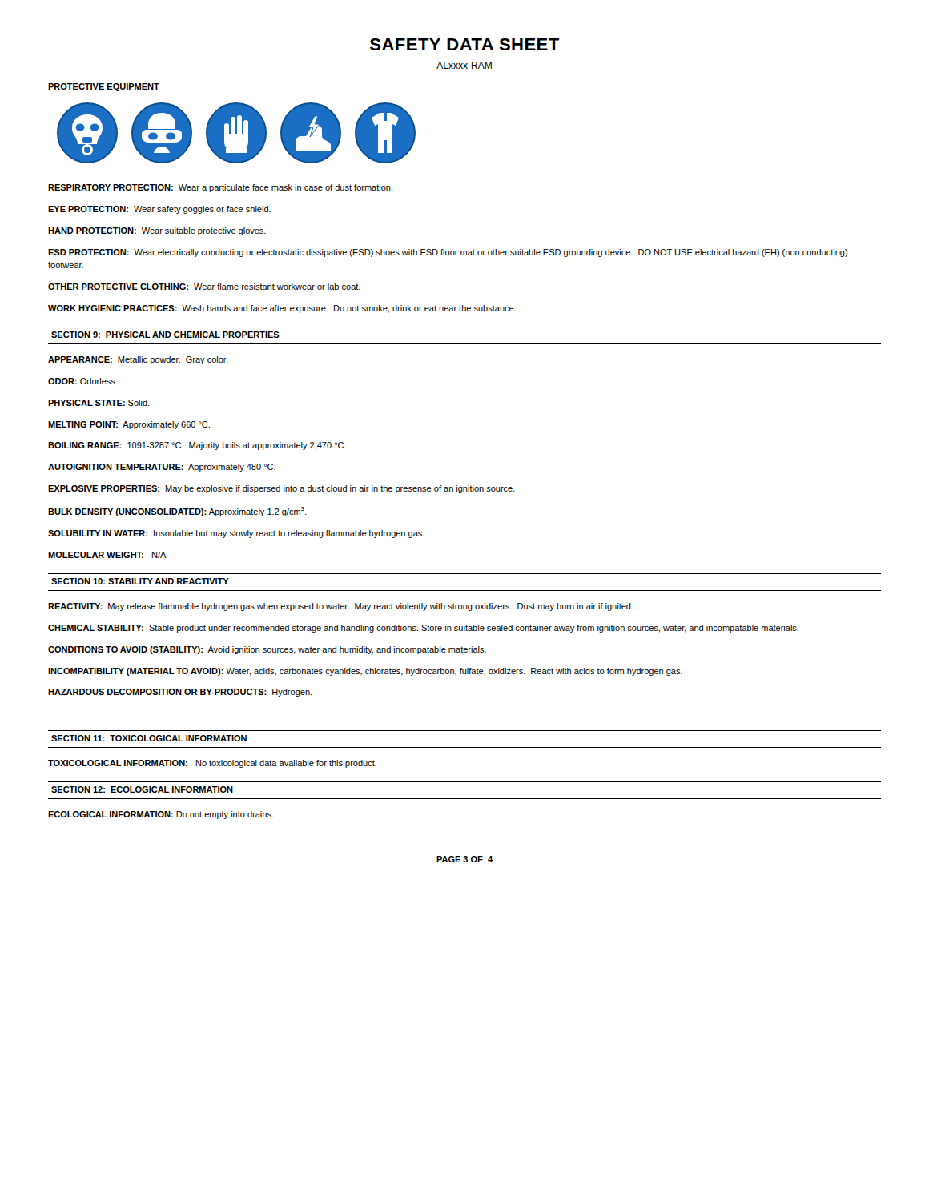SAFETY DATA SHEET
ALxxxx-RAM
PROTECTIVE EQUIPMENT
RESPIRATORY PROTECTION: Wear a particulate face mask in case of dust formation.
EYE PROTECTION: Wear safety goggles or face shield.
HAND PROTECTION: Wear suitable protective gloves.
ESD PROTECTION: Wear electrically conducting or electrostatic dissipative (ESD) shoes with ESD floor mat or other suitable ESD grounding device. DO NOT USE electrical hazard (EH) (non conducting) footwear.
OTHER PROTECTIVE CLOTHING: Wear flame resistant workwear or lab coat.
WORK HYGIENIC PRACTICES: Wash hands and face after exposure. Do not smoke, drink or eat near the substance.
SECTION 9: PHYSICAL AND CHEMICAL PROPERTIES
APPEARANCE: Metallic powder. Gray color.
ODOR: Odorless
PHYSICAL STATE: Solid.
MELTING POINT: Approximately 660 °C.
BOILING RANGE: 1091-3287 °C. Majority boils at approximately 2,470 °C.
AUTOIGNITION TEMPERATURE: Approximately 480 °C.
EXPLOSIVE PROPERTIES: May be explosive if dispersed into a dust cloud in air in the presense of an ignition source.
BULK DENSITY (UNCONSOLIDATED): Approximately 1.2 g/cm3.
SOLUBILITY IN WATER: Insoulable but may slowly react to releasing flammable hydrogen gas.
MOLECULAR WEIGHT: N/A
SECTION 10: STABILITY AND REACTIVITY
REACTIVITY: May release flammable hydrogen gas when exposed to water. May react violently with strong oxidizers. Dust may burn in air if ignited.
CHEMICAL STABILITY: Stable product under recommended storage and handling conditions. Store in suitable sealed container away from ignition sources, water, and incompatable materials.
CONDITIONS TO AVOID (STABILITY): Avoid ignition sources, water and humidity, and incompatable materials.
INCOMPATIBILITY (MATERIAL TO AVOID): Water, acids, carbonates cyanides, chlorates, hydrocarbon, fulfate, oxidizers. React with acids to form hydrogen gas.
HAZARDOUS DECOMPOSITION OR BY-PRODUCTS: Hydrogen.
SECTION 11: TOXICOLOGICAL INFORMATION
TOXICOLOGICAL INFORMATION: No toxicological data available for this product.
SECTION 12: ECOLOGICAL INFORMATION
ECOLOGICAL INFORMATION: Do not empty into drains.
PAGE 3 OF 4